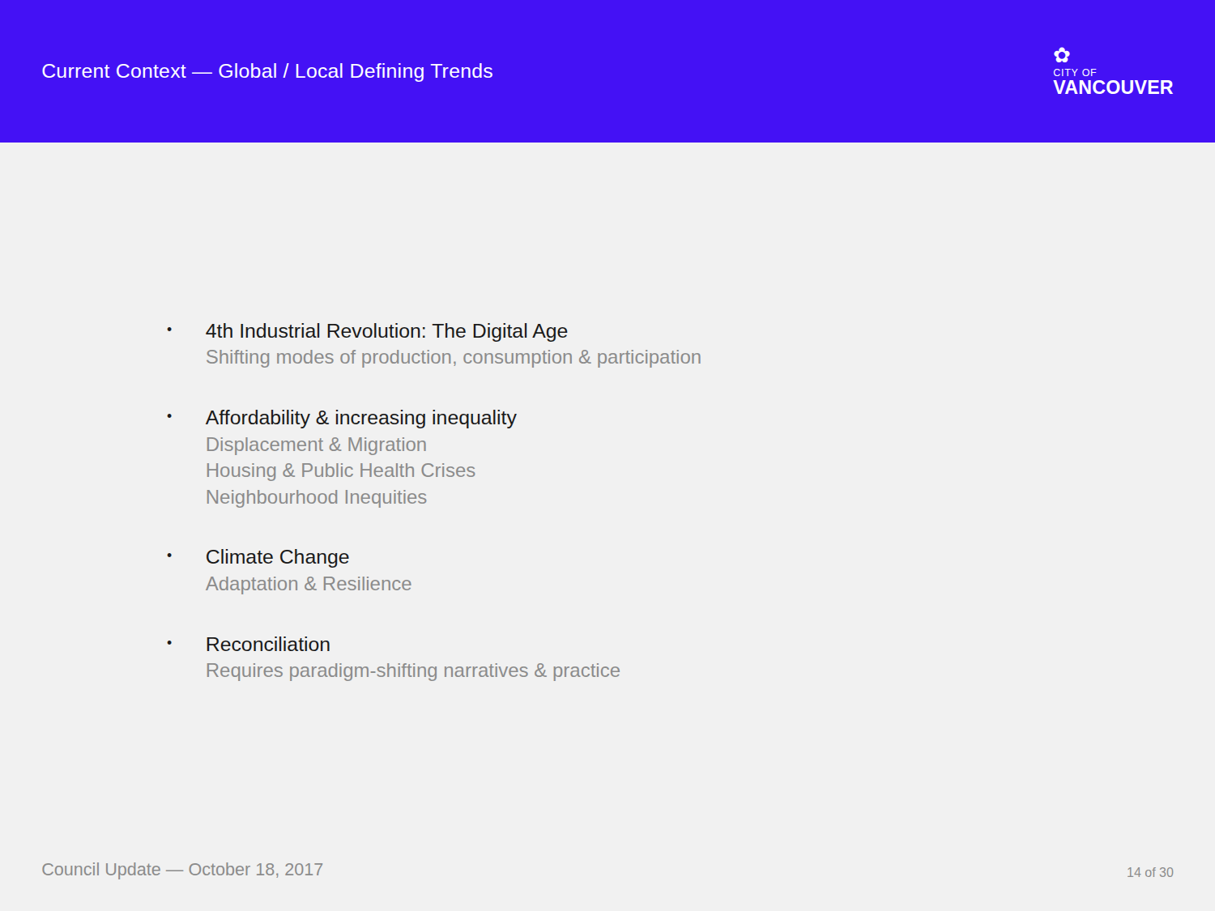Current Context — Global / Local Defining Trends
✿ CITY OF VANCOUVER
•
4th Industrial Revolution: The Digital Age
Shifting modes of production, consumption & participation
•
Affordability & increasing inequality
Displacement & Migration
Housing & Public Health Crises
Neighbourhood Inequities
•
Climate Change
Adaptation & Resilience
•
Reconciliation
Requires paradigm-shifting narratives & practice
Council Update — October 18, 2017
14 of 30